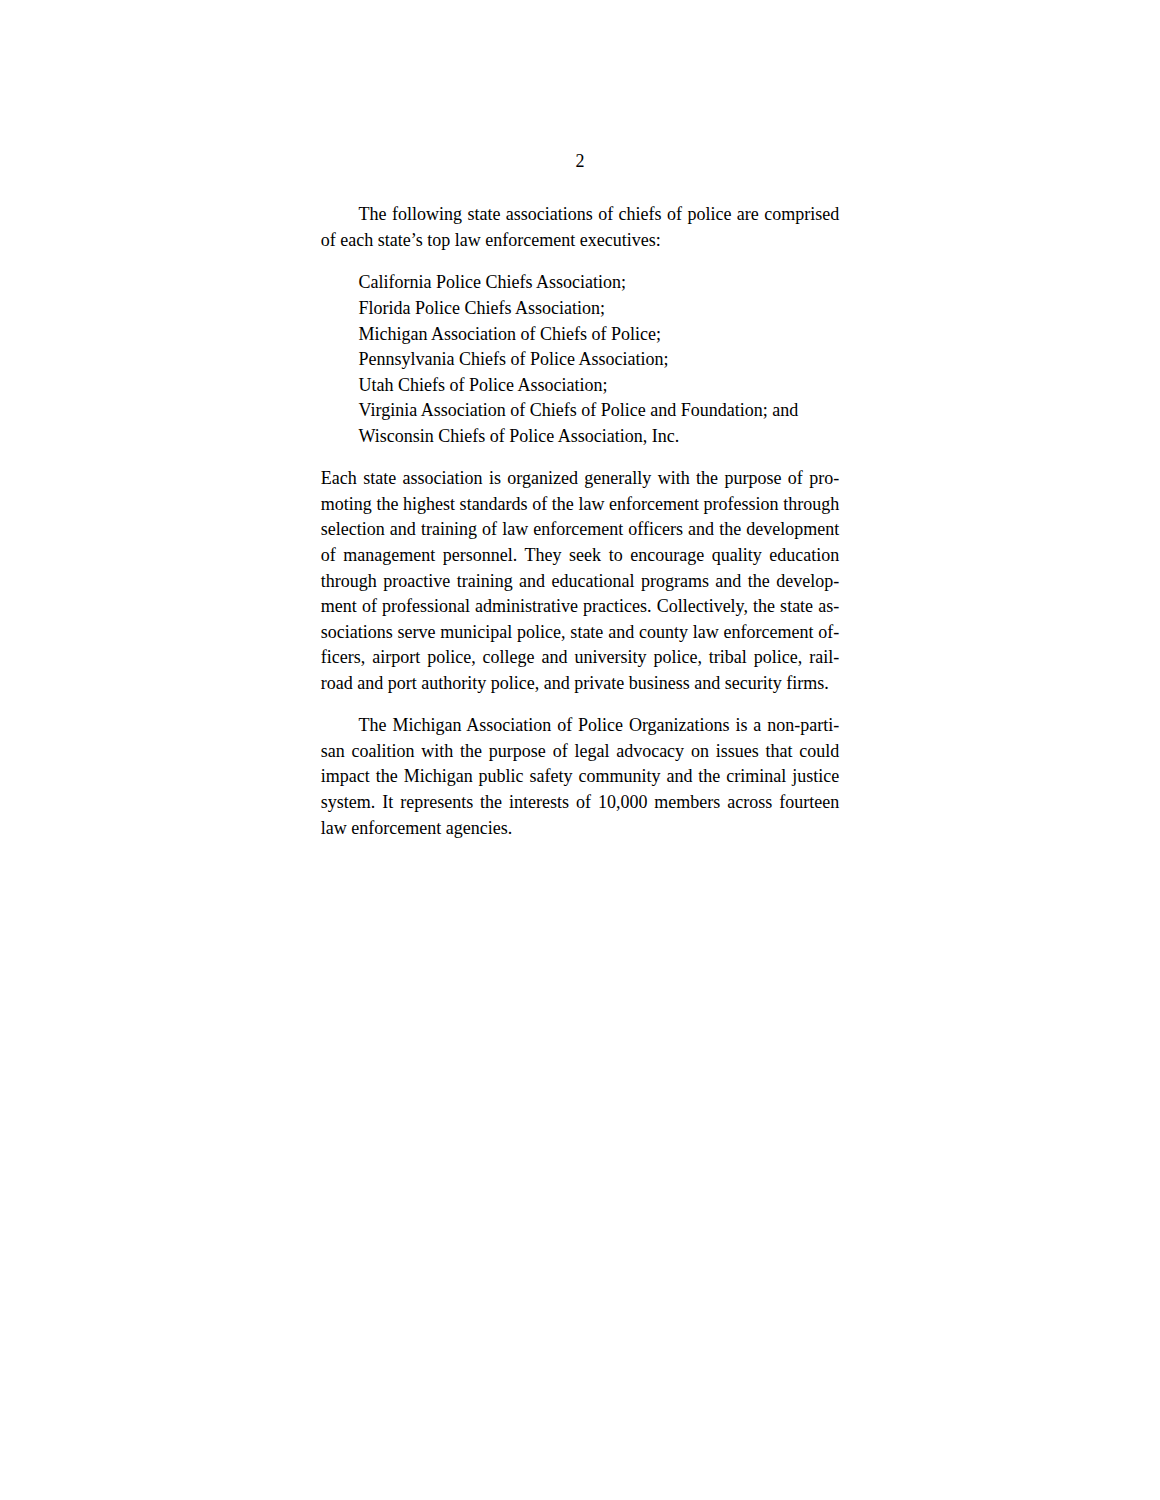2
The following state associations of chiefs of police are comprised of each state’s top law enforcement executives:
California Police Chiefs Association;
Florida Police Chiefs Association;
Michigan Association of Chiefs of Police;
Pennsylvania Chiefs of Police Association;
Utah Chiefs of Police Association;
Virginia Association of Chiefs of Police and Foundation; and
Wisconsin Chiefs of Police Association, Inc.
Each state association is organized generally with the purpose of promoting the highest standards of the law enforcement profession through selection and training of law enforcement officers and the development of management personnel. They seek to encourage quality education through proactive training and educational programs and the development of professional administrative practices. Collectively, the state associations serve municipal police, state and county law enforcement officers, airport police, college and university police, tribal police, railroad and port authority police, and private business and security firms.
The Michigan Association of Police Organizations is a non-partisan coalition with the purpose of legal advocacy on issues that could impact the Michigan public safety community and the criminal justice system. It represents the interests of 10,000 members across fourteen law enforcement agencies.